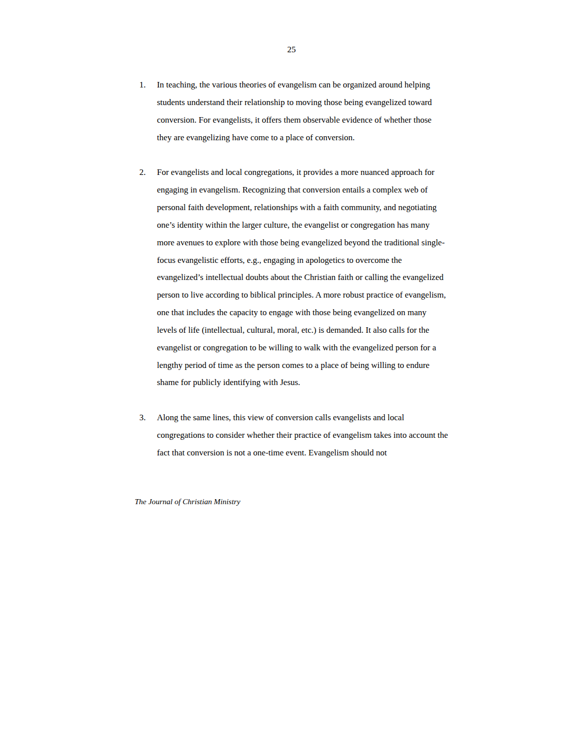25
1. In teaching, the various theories of evangelism can be organized around helping students understand their relationship to moving those being evangelized toward conversion. For evangelists, it offers them observable evidence of whether those they are evangelizing have come to a place of conversion.
2. For evangelists and local congregations, it provides a more nuanced approach for engaging in evangelism. Recognizing that conversion entails a complex web of personal faith development, relationships with a faith community, and negotiating one’s identity within the larger culture, the evangelist or congregation has many more avenues to explore with those being evangelized beyond the traditional single-focus evangelistic efforts, e.g., engaging in apologetics to overcome the evangelized’s intellectual doubts about the Christian faith or calling the evangelized person to live according to biblical principles. A more robust practice of evangelism, one that includes the capacity to engage with those being evangelized on many levels of life (intellectual, cultural, moral, etc.) is demanded. It also calls for the evangelist or congregation to be willing to walk with the evangelized person for a lengthy period of time as the person comes to a place of being willing to endure shame for publicly identifying with Jesus.
3. Along the same lines, this view of conversion calls evangelists and local congregations to consider whether their practice of evangelism takes into account the fact that conversion is not a one-time event. Evangelism should not
The Journal of Christian Ministry